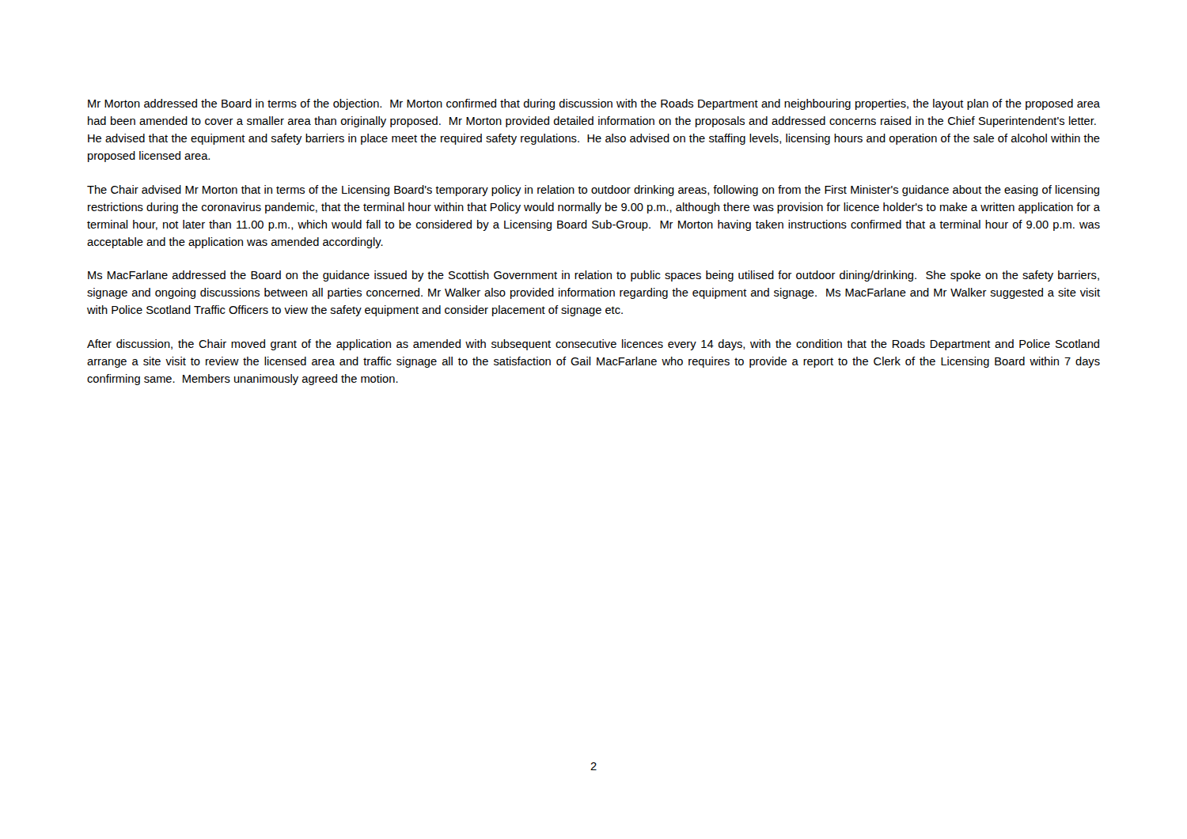Mr Morton addressed the Board in terms of the objection. Mr Morton confirmed that during discussion with the Roads Department and neighbouring properties, the layout plan of the proposed area had been amended to cover a smaller area than originally proposed. Mr Morton provided detailed information on the proposals and addressed concerns raised in the Chief Superintendent's letter. He advised that the equipment and safety barriers in place meet the required safety regulations. He also advised on the staffing levels, licensing hours and operation of the sale of alcohol within the proposed licensed area.
The Chair advised Mr Morton that in terms of the Licensing Board's temporary policy in relation to outdoor drinking areas, following on from the First Minister's guidance about the easing of licensing restrictions during the coronavirus pandemic, that the terminal hour within that Policy would normally be 9.00 p.m., although there was provision for licence holder's to make a written application for a terminal hour, not later than 11.00 p.m., which would fall to be considered by a Licensing Board Sub-Group. Mr Morton having taken instructions confirmed that a terminal hour of 9.00 p.m. was acceptable and the application was amended accordingly.
Ms MacFarlane addressed the Board on the guidance issued by the Scottish Government in relation to public spaces being utilised for outdoor dining/drinking. She spoke on the safety barriers, signage and ongoing discussions between all parties concerned. Mr Walker also provided information regarding the equipment and signage. Ms MacFarlane and Mr Walker suggested a site visit with Police Scotland Traffic Officers to view the safety equipment and consider placement of signage etc.
After discussion, the Chair moved grant of the application as amended with subsequent consecutive licences every 14 days, with the condition that the Roads Department and Police Scotland arrange a site visit to review the licensed area and traffic signage all to the satisfaction of Gail MacFarlane who requires to provide a report to the Clerk of the Licensing Board within 7 days confirming same. Members unanimously agreed the motion.
2